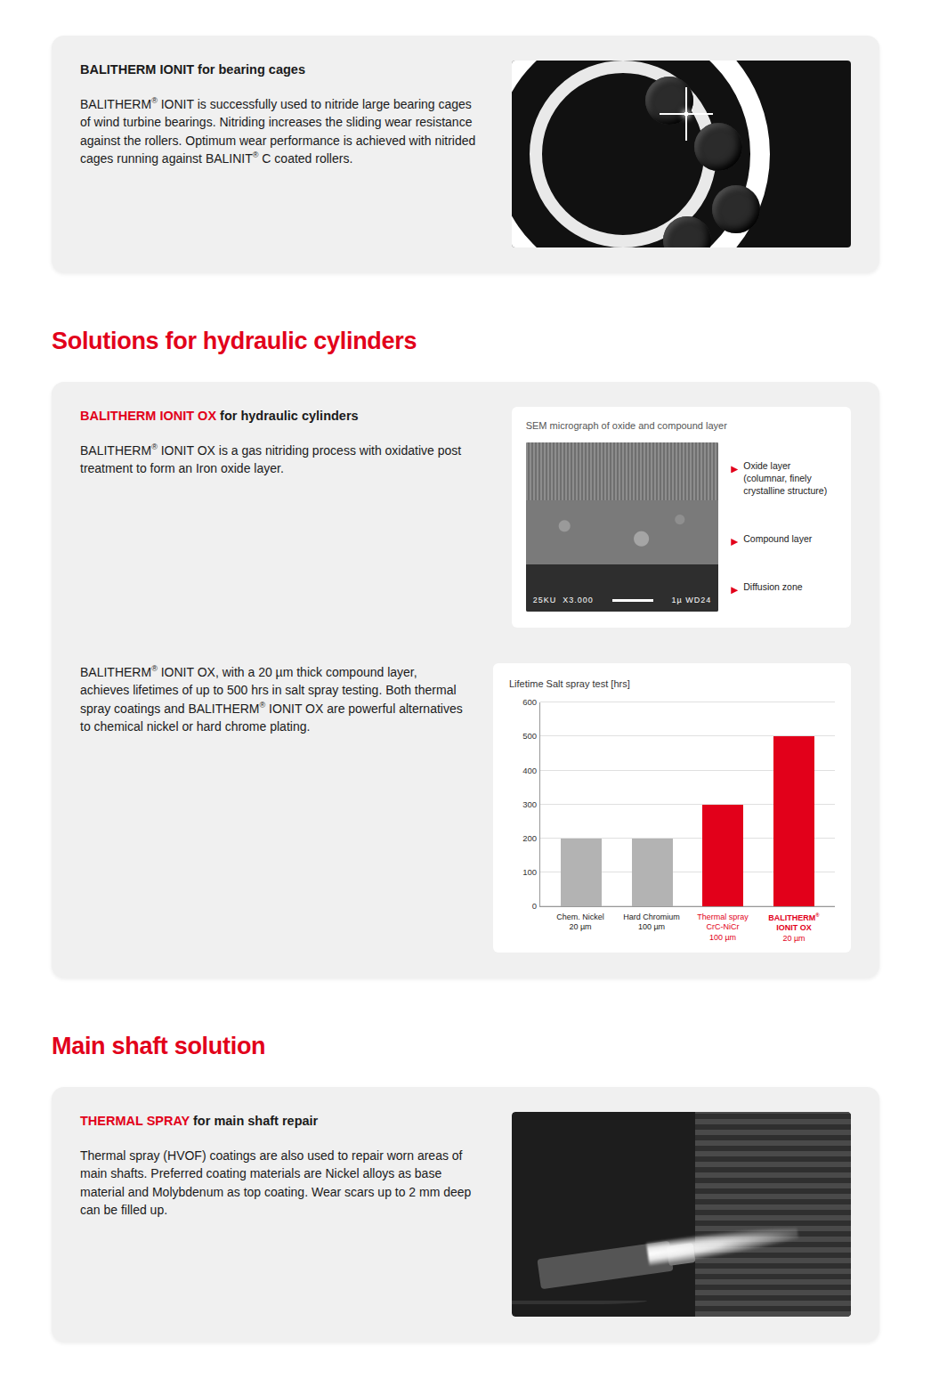BALITHERM IONIT for bearing cages
BALITHERM® IONIT is successfully used to nitride large bearing cages of wind turbine bearings. Nitriding increases the sliding wear resistance against the rollers. Optimum wear performance is achieved with nitrided cages running against BALINIT® C coated rollers.
Solutions for hydraulic cylinders
BALITHERM IONIT OX for hydraulic cylinders
BALITHERM® IONIT OX is a gas nitriding process with oxidative post treatment to form an Iron oxide layer.
SEM micrograph of oxide and compound layer
25KU X3.000 1µ WD24
Oxide layer
(columnar, finely crystalline structure)
Compound layer
Diffusion zone
BALITHERM® IONIT OX, with a 20 µm thick compound layer, achieves lifetimes of up to 500 hrs in salt spray testing. Both thermal spray coatings and BALITHERM® IONIT OX are powerful alternatives to chemical nickel or hard chrome plating.
Lifetime Salt spray test [hrs]
600
500
400
300
200
100
0
Chem. Nickel
20 µm Hard Chromium
100 µm Thermal spray
CrC-NiCr
100 µm BALITHERM®
IONIT OX
20 µm
Main shaft solution
THERMAL SPRAY for main shaft repair
Thermal spray (HVOF) coatings are also used to repair worn areas of main shafts. Preferred coating materials are Nickel alloys as base material and Molybdenum as top coating. Wear scars up to 2 mm deep can be filled up.